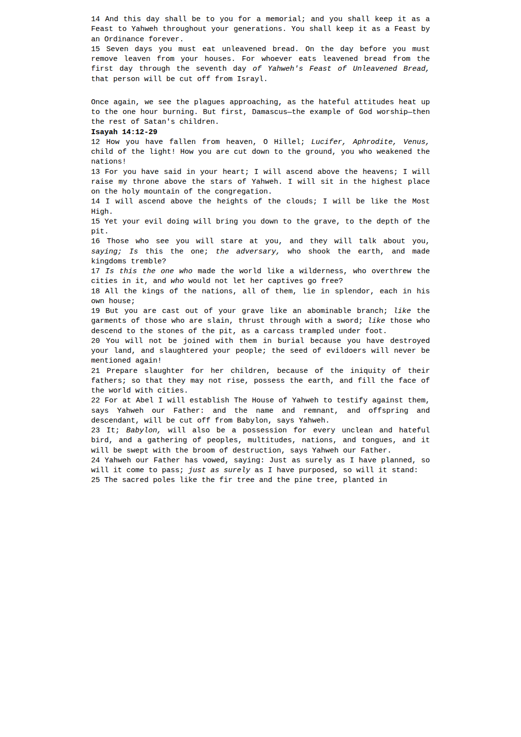14 And this day shall be to you for a memorial; and you shall keep it as a Feast to Yahweh throughout your generations. You shall keep it as a Feast by an Ordinance forever.
15 Seven days you must eat unleavened bread. On the day before you must remove leaven from your houses. For whoever eats leavened bread from the first day through the seventh day of Yahweh's Feast of Unleavened Bread, that person will be cut off from Israyl.
Once again, we see the plagues approaching, as the hateful attitudes heat up to the one hour burning. But first, Damascus—the example of God worship—then the rest of Satan's children.
Isayah 14:12-29
12 How you have fallen from heaven, O Hillel; Lucifer, Aphrodite, Venus, child of the light! How you are cut down to the ground, you who weakened the nations!
13 For you have said in your heart; I will ascend above the heavens; I will raise my throne above the stars of Yahweh. I will sit in the highest place on the holy mountain of the congregation.
14 I will ascend above the heights of the clouds; I will be like the Most High.
15 Yet your evil doing will bring you down to the grave, to the depth of the pit.
16 Those who see you will stare at you, and they will talk about you, saying; Is this the one; the adversary, who shook the earth, and made kingdoms tremble?
17 Is this the one who made the world like a wilderness, who overthrew the cities in it, and who would not let her captives go free?
18 All the kings of the nations, all of them, lie in splendor, each in his own house;
19 But you are cast out of your grave like an abominable branch; like the garments of those who are slain, thrust through with a sword; like those who descend to the stones of the pit, as a carcass trampled under foot.
20 You will not be joined with them in burial because you have destroyed your land, and slaughtered your people; the seed of evildoers will never be mentioned again!
21 Prepare slaughter for her children, because of the iniquity of their fathers; so that they may not rise, possess the earth, and fill the face of the world with cities.
22 For at Abel I will establish The House of Yahweh to testify against them, says Yahweh our Father: and the name and remnant, and offspring and descendant, will be cut off from Babylon, says Yahweh.
23 It; Babylon, will also be a possession for every unclean and hateful bird, and a gathering of peoples, multitudes, nations, and tongues, and it will be swept with the broom of destruction, says Yahweh our Father.
24 Yahweh our Father has vowed, saying: Just as surely as I have planned, so will it come to pass; just as surely as I have purposed, so will it stand:
25 The sacred poles like the fir tree and the pine tree, planted in